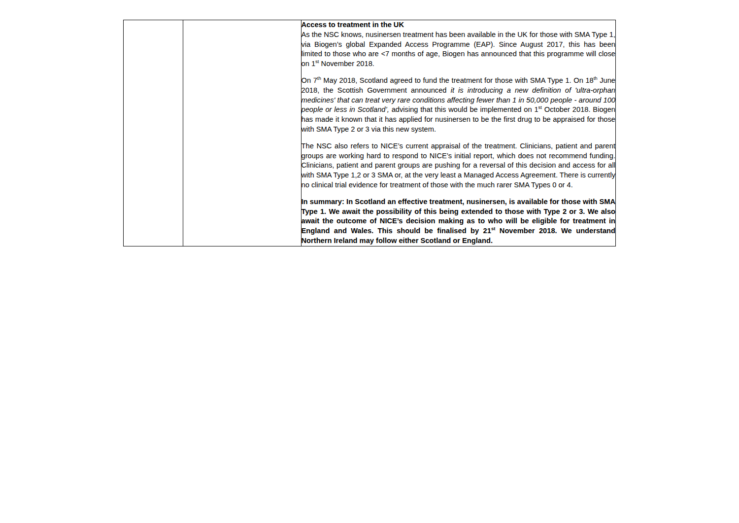| | | Access to treatment in the UK As the NSC knows, nusinersen treatment has been available in the UK for those with SMA Type 1, via Biogen’s global Expanded Access Programme (EAP). Since August 2017, this has been limited to those who are <7 months of age, Biogen has announced that this programme will close on 1 st November 2018. On 7 th May 2018, Scotland agreed to fund the treatment for those with SMA Type 1. On 18 th June 2018, the Scottish Government announced it is introducing a new definition of 'ultra-orphan medicines' that can treat very rare conditions affecting fewer than 1 in 50,000 people - around 100 people or less in Scotland’, advising that this would be implemented on 1 st October 2018. Biogen has made it known that it has applied for nusinersen to be the first drug to be appraised for those with SMA Type 2 or 3 via this new system. The NSC also refers to NICE’s current appraisal of the treatment. Clinicians, patient and parent groups are working hard to respond to NICE’s initial report, which does not recommend funding. Clinicians, patient and parent groups are pushing for a reversal of this decision and access for all with SMA Type 1,2 or 3 SMA or, at the very least a Managed Access Agreement. There is currently no clinical trial evidence for treatment of those with the much rarer SMA Types 0 or 4. In summary: In Scotland an effective treatment, nusinersen, is available for those with SMA Type 1. We await the possibility of this being extended to those with Type 2 or 3. We also await the outcome of NICE’s decision making as to who will be eligible for treatment in England and Wales. This should be finalised by 21 st November 2018. We understand Northern Ireland may follow either Scotland or England. |